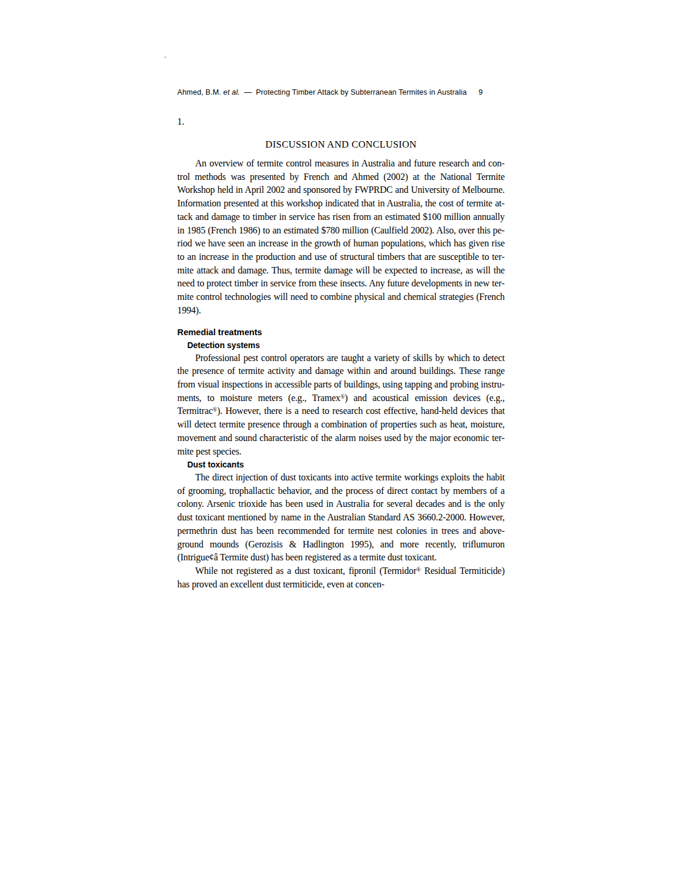.
Ahmed, B.M. et al. — Protecting Timber Attack by Subterranean Termites in Australia9
1.
DISCUSSION AND CONCLUSION
An overview of termite control measures in Australia and future research and control methods was presented by French and Ahmed (2002) at the National Termite Workshop held in April 2002 and sponsored by FWPRDC and University of Melbourne. Information presented at this workshop indicated that in Australia, the cost of termite attack and damage to timber in service has risen from an estimated $100 million annually in 1985 (French 1986) to an estimated $780 million (Caulfield 2002). Also, over this period we have seen an increase in the growth of human populations, which has given rise to an increase in the production and use of structural timbers that are susceptible to termite attack and damage. Thus, termite damage will be expected to increase, as will the need to protect timber in service from these insects. Any future developments in new termite control technologies will need to combine physical and chemical strategies (French 1994).
Remedial treatments
Detection systems
Professional pest control operators are taught a variety of skills by which to detect the presence of termite activity and damage within and around buildings. These range from visual inspections in accessible parts of buildings, using tapping and probing instruments, to moisture meters (e.g., Tramex®) and acoustical emission devices (e.g., Termitrac®). However, there is a need to research cost effective, hand-held devices that will detect termite presence through a combination of properties such as heat, moisture, movement and sound characteristic of the alarm noises used by the major economic termite pest species.
Dust toxicants
The direct injection of dust toxicants into active termite workings exploits the habit of grooming, trophallactic behavior, and the process of direct contact by members of a colony. Arsenic trioxide has been used in Australia for several decades and is the only dust toxicant mentioned by name in the Australian Standard AS 3660.2-2000. However, permethrin dust has been recommended for termite nest colonies in trees and above-ground mounds (Gerozisis & Hadlington 1995), and more recently, triflumuron (Intrigue¢â Termite dust) has been registered as a termite dust toxicant.
While not registered as a dust toxicant, fipronil (Termidor® Residual Termiticide) has proved an excellent dust termiticide, even at concen-